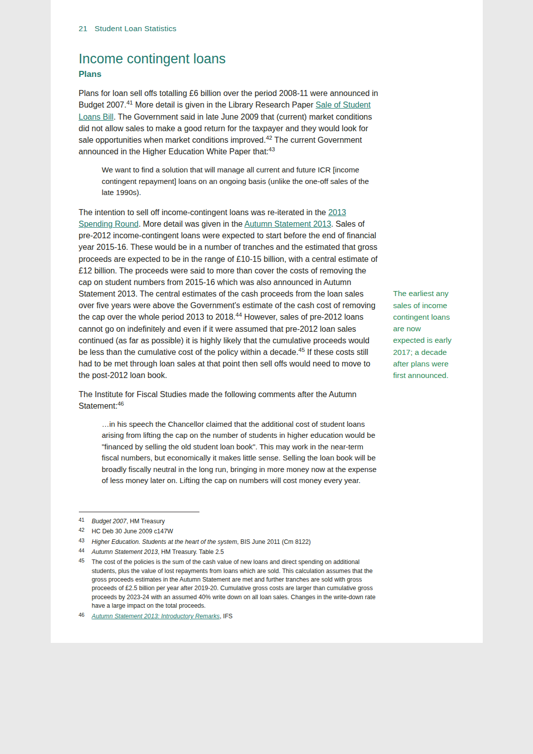21 Student Loan Statistics
Income contingent loans
Plans
Plans for loan sell offs totalling £6 billion over the period 2008-11 were announced in Budget 2007.41 More detail is given in the Library Research Paper Sale of Student Loans Bill. The Government said in late June 2009 that (current) market conditions did not allow sales to make a good return for the taxpayer and they would look for sale opportunities when market conditions improved.42 The current Government announced in the Higher Education White Paper that:43
We want to find a solution that will manage all current and future ICR [income contingent repayment] loans on an ongoing basis (unlike the one-off sales of the late 1990s).
The intention to sell off income-contingent loans was re-iterated in the 2013 Spending Round. More detail was given in the Autumn Statement 2013. Sales of pre-2012 income-contingent loans were expected to start before the end of financial year 2015-16. These would be in a number of tranches and the estimated that gross proceeds are expected to be in the range of £10-15 billion, with a central estimate of £12 billion. The proceeds were said to more than cover the costs of removing the cap on student numbers from 2015-16 which was also announced in Autumn Statement 2013. The central estimates of the cash proceeds from the loan sales over five years were above the Government's estimate of the cash cost of removing the cap over the whole period 2013 to 2018.44 However, sales of pre-2012 loans cannot go on indefinitely and even if it were assumed that pre-2012 loan sales continued (as far as possible) it is highly likely that the cumulative proceeds would be less than the cumulative cost of the policy within a decade.45 If these costs still had to be met through loan sales at that point then sell offs would need to move to the post-2012 loan book.
The Institute for Fiscal Studies made the following comments after the Autumn Statement:46
…in his speech the Chancellor claimed that the additional cost of student loans arising from lifting the cap on the number of students in higher education would be "financed by selling the old student loan book". This may work in the near-term fiscal numbers, but economically it makes little sense. Selling the loan book will be broadly fiscally neutral in the long run, bringing in more money now at the expense of less money later on. Lifting the cap on numbers will cost money every year.
The earliest any sales of income contingent loans are now expected is early 2017; a decade after plans were first announced.
Budget 2007, HM Treasury
HC Deb 30 June 2009 c147W
Higher Education. Students at the heart of the system, BIS June 2011 (Cm 8122)
Autumn Statement 2013, HM Treasury. Table 2.5
The cost of the policies is the sum of the cash value of new loans and direct spending on additional students, plus the value of lost repayments from loans which are sold. This calculation assumes that the gross proceeds estimates in the Autumn Statement are met and further tranches are sold with gross proceeds of £2.5 billion per year after 2019-20. Cumulative gross costs are larger than cumulative gross proceeds by 2023-24 with an assumed 40% write down on all loan sales. Changes in the write-down rate have a large impact on the total proceeds.
Autumn Statement 2013: Introductory Remarks, IFS